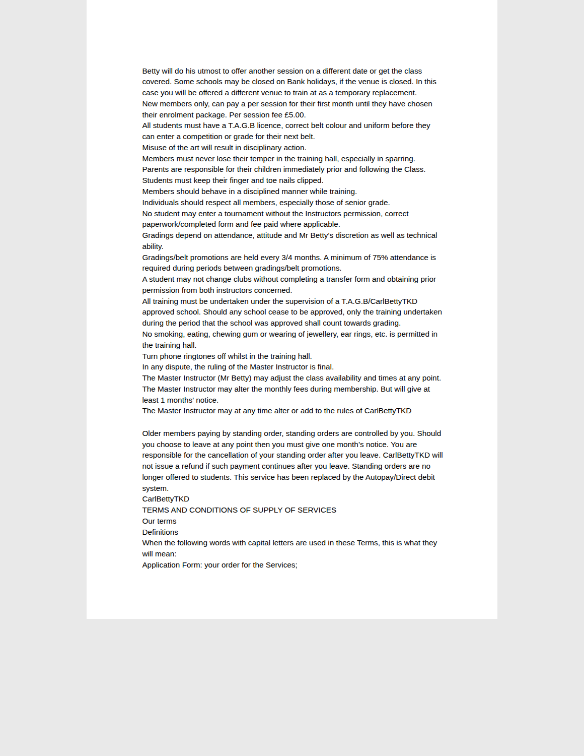Betty will do his utmost to offer another session on a different date or get the class covered. Some schools may be closed on Bank holidays, if the venue is closed. In this case you will be offered a different venue to train at as a temporary replacement.
New members only, can pay a per session for their first month until they have chosen their enrolment package. Per session fee £5.00.
All students must have a T.A.G.B licence, correct belt colour and uniform before they can enter a competition or grade for their next belt.
Misuse of the art will result in disciplinary action.
Members must never lose their temper in the training hall, especially in sparring.
Parents are responsible for their children immediately prior and following the Class.
Students must keep their finger and toe nails clipped.
Members should behave in a disciplined manner while training.
Individuals should respect all members, especially those of senior grade.
No student may enter a tournament without the Instructors permission, correct paperwork/completed form and fee paid where applicable.
Gradings depend on attendance, attitude and Mr Betty’s discretion as well as technical ability.
Gradings/belt promotions are held every 3/4 months. A minimum of 75% attendance is required during periods between gradings/belt promotions.
A student may not change clubs without completing a transfer form and obtaining prior permission from both instructors concerned.
All training must be undertaken under the supervision of a T.A.G.B/CarlBettyTKD approved school. Should any school cease to be approved, only the training undertaken during the period that the school was approved shall count towards grading.
No smoking, eating, chewing gum or wearing of jewellery, ear rings, etc. is permitted in the training hall.
Turn phone ringtones off whilst in the training hall.
In any dispute, the ruling of the Master Instructor is final.
The Master Instructor (Mr Betty) may adjust the class availability and times at any point.
The Master Instructor may alter the monthly fees during membership. But will give at least 1 months’ notice.
The Master Instructor may at any time alter or add to the rules of CarlBettyTKD
Older members paying by standing order, standing orders are controlled by you. Should you choose to leave at any point then you must give one month’s notice. You are responsible for the cancellation of your standing order after you leave. CarlBettyTKD will not issue a refund if such payment continues after you leave. Standing orders are no longer offered to students. This service has been replaced by the Autopay/Direct debit system.
CarlBettyTKD
TERMS AND CONDITIONS OF SUPPLY OF SERVICES
Our terms
Definitions
When the following words with capital letters are used in these Terms, this is what they will mean:
Application Form: your order for the Services;